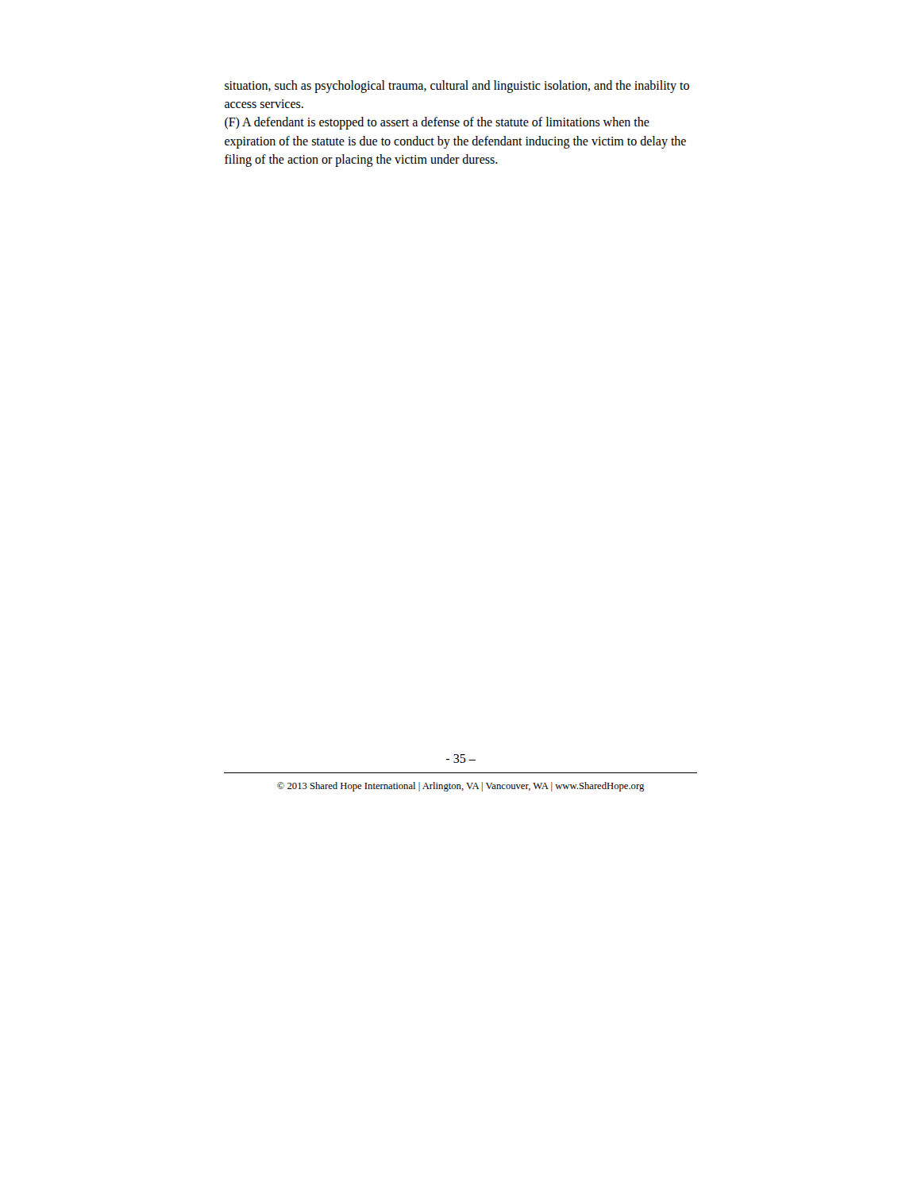situation, such as psychological trauma, cultural and linguistic isolation, and the inability to access services.
(F) A defendant is estopped to assert a defense of the statute of limitations when the expiration of the statute is due to conduct by the defendant inducing the victim to delay the filing of the action or placing the victim under duress.
- 35 –
© 2013 Shared Hope International | Arlington, VA | Vancouver, WA | www.SharedHope.org